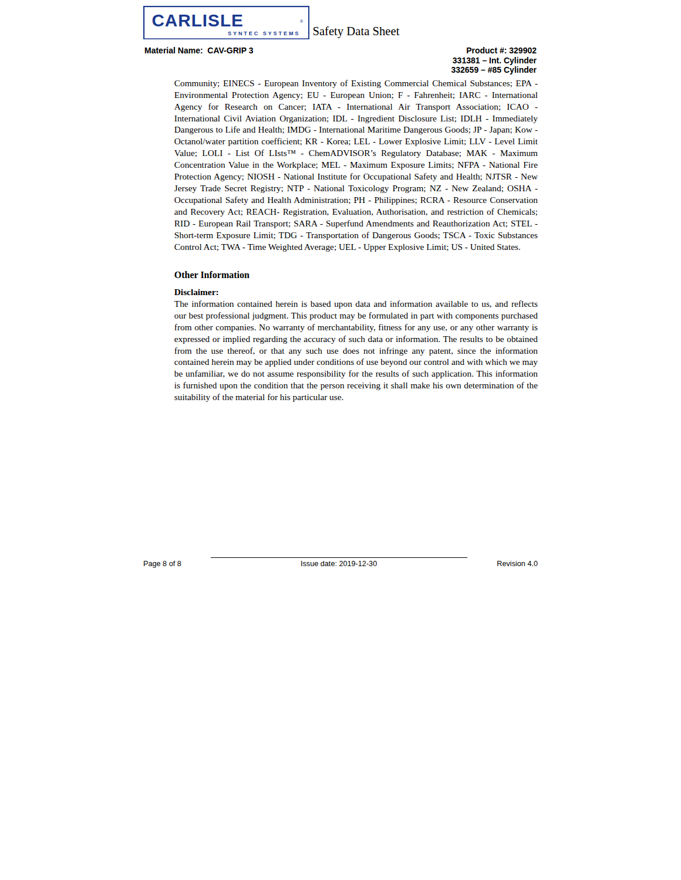CARLISLE SYNTEC SYSTEMS ®
Safety Data Sheet
| Material Name: CAV-GRIP 3 | Product #: 329902 331381 – Int. Cylinder 332659 – #85 Cylinder |
Community; EINECS - European Inventory of Existing Commercial Chemical Substances; EPA - Environmental Protection Agency; EU - European Union; F - Fahrenheit; IARC - International Agency for Research on Cancer; IATA - International Air Transport Association; ICAO - International Civil Aviation Organization; IDL - Ingredient Disclosure List; IDLH - Immediately Dangerous to Life and Health; IMDG - International Maritime Dangerous Goods; JP - Japan; Kow - Octanol/water partition coefficient; KR - Korea; LEL - Lower Explosive Limit; LLV - Level Limit Value; LOLI - List Of LIsts™ - ChemADVISOR’s Regulatory Database; MAK - Maximum Concentration Value in the Workplace; MEL - Maximum Exposure Limits; NFPA - National Fire Protection Agency; NIOSH - National Institute for Occupational Safety and Health; NJTSR - New Jersey Trade Secret Registry; NTP - National Toxicology Program; NZ - New Zealand; OSHA - Occupational Safety and Health Administration; PH - Philippines; RCRA - Resource Conservation and Recovery Act; REACH- Registration, Evaluation, Authorisation, and restriction of Chemicals; RID - European Rail Transport; SARA - Superfund Amendments and Reauthorization Act; STEL - Short-term Exposure Limit; TDG - Transportation of Dangerous Goods; TSCA - Toxic Substances Control Act; TWA - Time Weighted Average; UEL - Upper Explosive Limit; US - United States.
Other Information
Disclaimer:
The information contained herein is based upon data and information available to us, and reflects our best professional judgment. This product may be formulated in part with components purchased from other companies. No warranty of merchantability, fitness for any use, or any other warranty is expressed or implied regarding the accuracy of such data or information. The results to be obtained from the use thereof, or that any such use does not infringe any patent, since the information contained herein may be applied under conditions of use beyond our control and with which we may be unfamiliar, we do not assume responsibility for the results of such application. This information is furnished upon the condition that the person receiving it shall make his own determination of the suitability of the material for his particular use.
| Page 8 of 8 | Issue date: 2019-12-30 | Revision 4.0 |